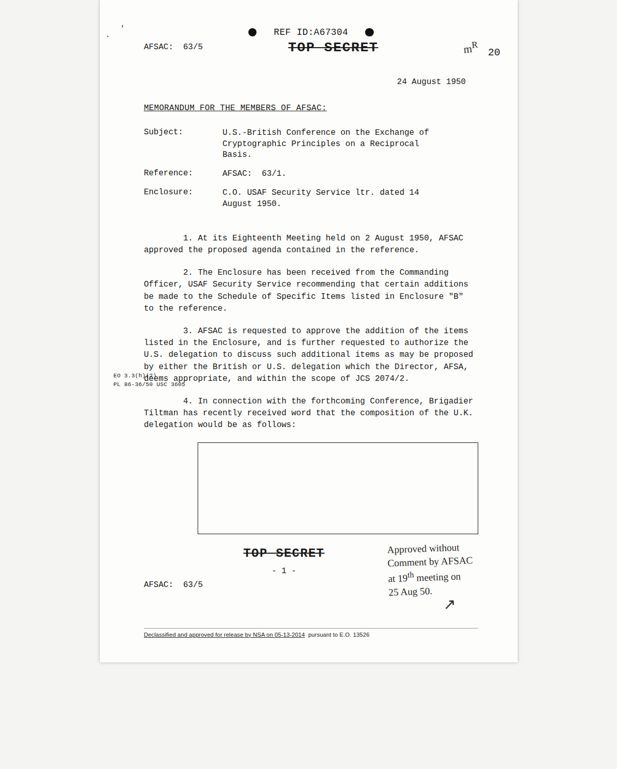. '
REF ID:A67304
20
AFSAC: 63/5
TOP SECRET
mR
24 August 1950
MEMORANDUM FOR THE MEMBERS OF AFSAC:
| Subject: | U.S.-British Conference on the Exchange of Cryptographic Principles on a Reciprocal Basis. |
| Reference: | AFSAC: 63/1. |
| Enclosure: | C.O. USAF Security Service ltr. dated 14 August 1950. |
1. At its Eighteenth Meeting held on 2 August 1950, AFSAC approved the proposed agenda contained in the reference.
2. The Enclosure has been received from the Commanding Officer, USAF Security Service recommending that certain additions be made to the Schedule of Specific Items listed in Enclosure "B" to the reference.
3. AFSAC is requested to approve the addition of the items listed in the Enclosure, and is further requested to authorize the U.S. delegation to discuss such additional items as may be proposed by either the British or U.S. delegation which the Director, AFSA, deems appropriate, and within the scope of JCS 2074/2.
4. In connection with the forthcoming Conference, Brigadier Tiltman has recently received word that the composition of the U.K. delegation would be as follows:
EO 3.3(h)(2)
PL 86-36/50 USC 3605
TOP SECRET
- 1 -
AFSAC: 63/5
Approved without
Comment by AFSAC
at 19th meeting on
25 Aug 50. ↗
Declassified and approved for release by NSA on 05-13-2014 pursuant to E.O. 13526